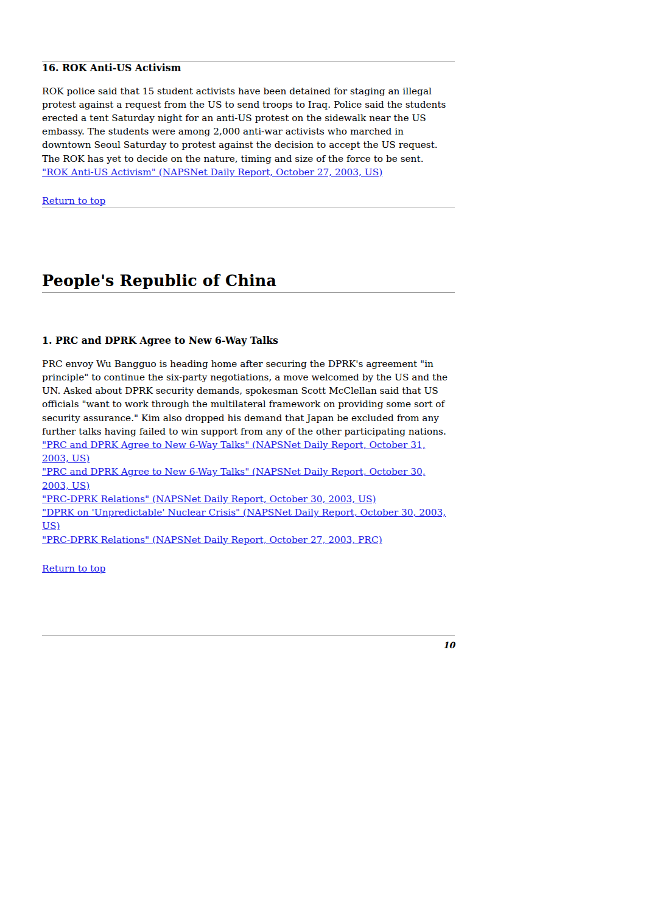16. ROK Anti-US Activism
ROK police said that 15 student activists have been detained for staging an illegal protest against a request from the US to send troops to Iraq. Police said the students erected a tent Saturday night for an anti-US protest on the sidewalk near the US embassy. The students were among 2,000 anti-war activists who marched in downtown Seoul Saturday to protest against the decision to accept the US request. The ROK has yet to decide on the nature, timing and size of the force to be sent.
"ROK Anti-US Activism" (NAPSNet Daily Report, October 27, 2003, US)
Return to top
People's Republic of China
1. PRC and DPRK Agree to New 6-Way Talks
PRC envoy Wu Bangguo is heading home after securing the DPRK's agreement "in principle" to continue the six-party negotiations, a move welcomed by the US and the UN. Asked about DPRK security demands, spokesman Scott McClellan said that US officials "want to work through the multilateral framework on providing some sort of security assurance." Kim also dropped his demand that Japan be excluded from any further talks having failed to win support from any of the other participating nations.
"PRC and DPRK Agree to New 6-Way Talks" (NAPSNet Daily Report, October 31, 2003, US) "PRC and DPRK Agree to New 6-Way Talks" (NAPSNet Daily Report, October 30, 2003, US) "PRC-DPRK Relations" (NAPSNet Daily Report, October 30, 2003, US) "DPRK on 'Unpredictable' Nuclear Crisis" (NAPSNet Daily Report, October 30, 2003, US) "PRC-DPRK Relations" (NAPSNet Daily Report, October 27, 2003, PRC)
Return to top
10